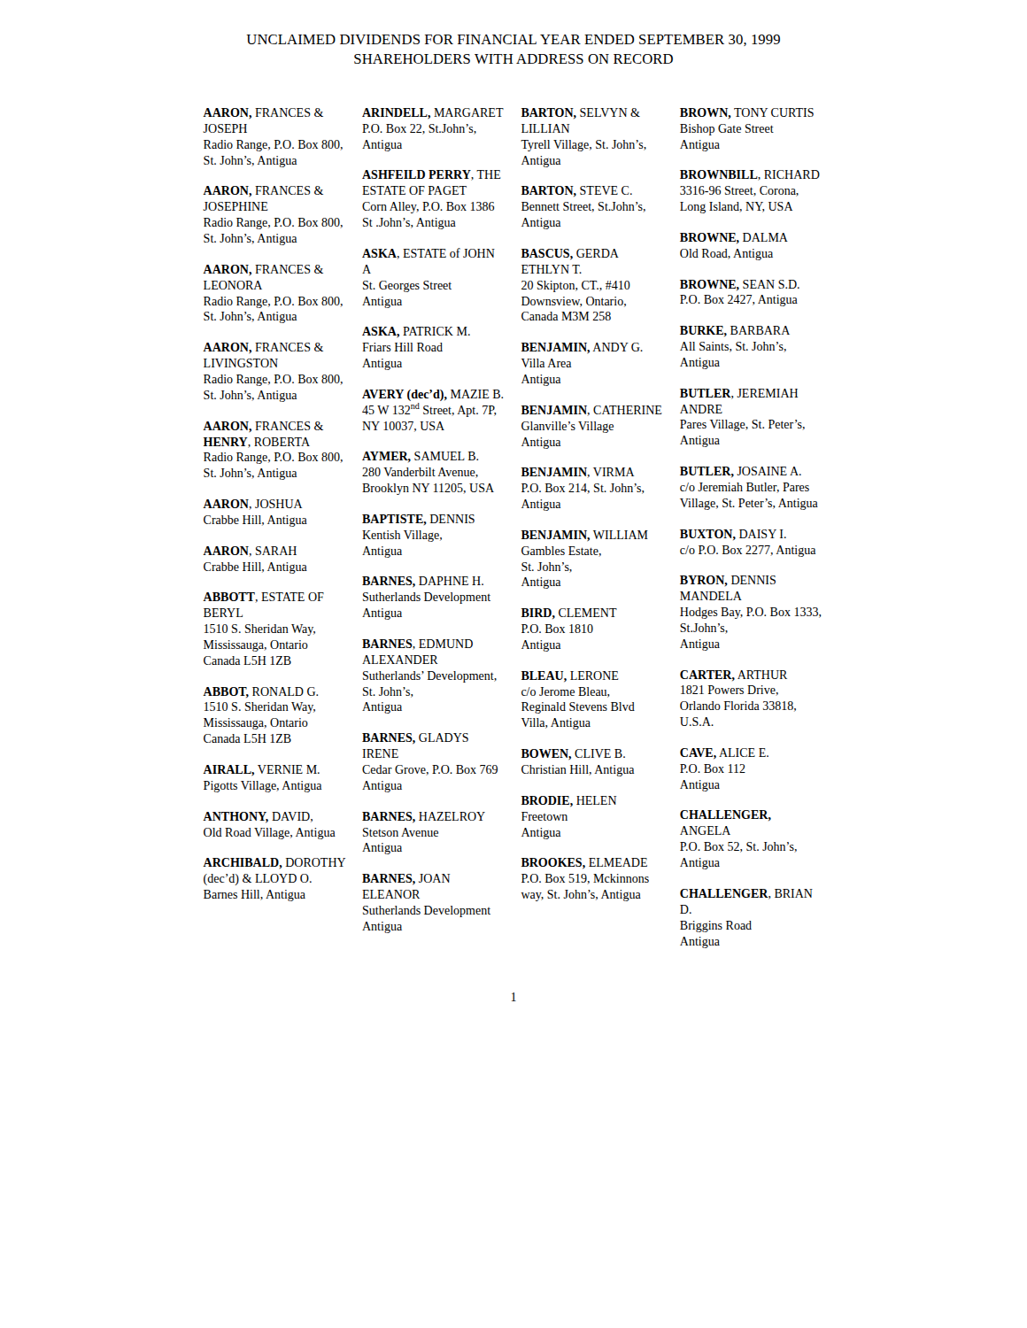UNCLAIMED DIVIDENDS FOR FINANCIAL YEAR ENDED SEPTEMBER 30, 1999 SHAREHOLDERS WITH ADDRESS ON RECORD
AARON, FRANCES &
JOSEPH
Radio Range, P.O. Box 800,
St. John’s, Antigua
AARON, FRANCES &
JOSEPHINE
Radio Range, P.O. Box 800,
St. John’s, Antigua
AARON, FRANCES &
LEONORA
Radio Range, P.O. Box 800,
St. John’s, Antigua
AARON, FRANCES &
LIVINGSTON
Radio Range, P.O. Box 800,
St. John’s, Antigua
AARON, FRANCES &
HENRY, ROBERTA
Radio Range, P.O. Box 800,
St. John’s, Antigua
AARON, JOSHUA
Crabbe Hill, Antigua
AARON, SARAH
Crabbe Hill, Antigua
ABBOTT, ESTATE OF
BERYL
1510 S. Sheridan Way,
Mississauga, Ontario
Canada L5H 1ZB
ABBOT, RONALD G.
1510 S. Sheridan Way,
Mississauga, Ontario
Canada L5H 1ZB
AIRALL, VERNIE M.
Pigotts Village, Antigua
ANTHONY, DAVID,
Old Road Village, Antigua
ARCHIBALD, DOROTHY
(dec’d) & LLOYD O.
Barnes Hill, Antigua
ARINDELL, MARGARET
P.O. Box 22, St.John’s,
Antigua
ASHFEILD PERRY, THE
ESTATE OF PAGET
Corn Alley, P.O. Box 1386
St .John’s, Antigua
ASKA, ESTATE of JOHN A
St. Georges Street
Antigua
ASKA, PATRICK M.
Friars Hill Road
Antigua
AVERY (dec’d), MAZIE B.
45 W 132nd Street, Apt. 7P,
NY 10037, USA
AYMER, SAMUEL B.
280 Vanderbilt Avenue,
Brooklyn NY 11205, USA
BAPTISTE, DENNIS
Kentish Village,
Antigua
BARNES, DAPHNE H.
Sutherlands Development
Antigua
BARNES, EDMUND
ALEXANDER
Sutherlands’ Development,
St. John’s,
Antigua
BARNES, GLADYS IRENE
Cedar Grove, P.O. Box 769
Antigua
BARNES, HAZELROY
Stetson Avenue
Antigua
BARNES, JOAN ELEANOR
Sutherlands Development
Antigua
BARTON, SELVYN &
LILLIAN
Tyrell Village, St. John’s,
Antigua
BARTON, STEVE C.
Bennett Street, St.John’s,
Antigua
BASCUS, GERDA
ETHLYN T.
20 Skipton, CT., #410
Downsview, Ontario,
Canada M3M 258
BENJAMIN, ANDY G.
Villa Area
Antigua
BENJAMIN, CATHERINE
Glanville’s Village
Antigua
BENJAMIN, VIRMA
P.O. Box 214, St. John’s,
Antigua
BENJAMIN, WILLIAM
Gambles Estate,
St. John’s,
Antigua
BIRD, CLEMENT
P.O. Box 1810
Antigua
BLEAU, LERONE
c/o Jerome Bleau,
Reginald Stevens Blvd
Villa, Antigua
BOWEN, CLIVE B.
Christian Hill, Antigua
BRODIE, HELEN
Freetown
Antigua
BROOKES, ELMEADE
P.O. Box 519, Mckinnons
way, St. John’s, Antigua
BROWN, TONY CURTIS
Bishop Gate Street
Antigua
BROWNBILL, RICHARD
3316-96 Street, Corona,
Long Island, NY, USA
BROWNE, DALMA
Old Road, Antigua
BROWNE, SEAN S.D.
P.O. Box 2427, Antigua
BURKE, BARBARA
All Saints, St. John’s,
Antigua
BUTLER, JEREMIAH
ANDRE
Pares Village, St. Peter’s,
Antigua
BUTLER, JOSAINE A.
c/o Jeremiah Butler, Pares
Village, St. Peter’s, Antigua
BUXTON, DAISY I.
c/o P.O. Box 2277, Antigua
BYRON, DENNIS
MANDELA
Hodges Bay, P.O. Box 1333,
St.John’s,
Antigua
CARTER, ARTHUR
1821 Powers Drive,
Orlando Florida 33818,
U.S.A.
CAVE, ALICE E.
P.O. Box 112
Antigua
CHALLENGER, ANGELA
P.O. Box 52, St. John’s,
Antigua
CHALLENGER, BRIAN D.
Briggins Road
Antigua
1